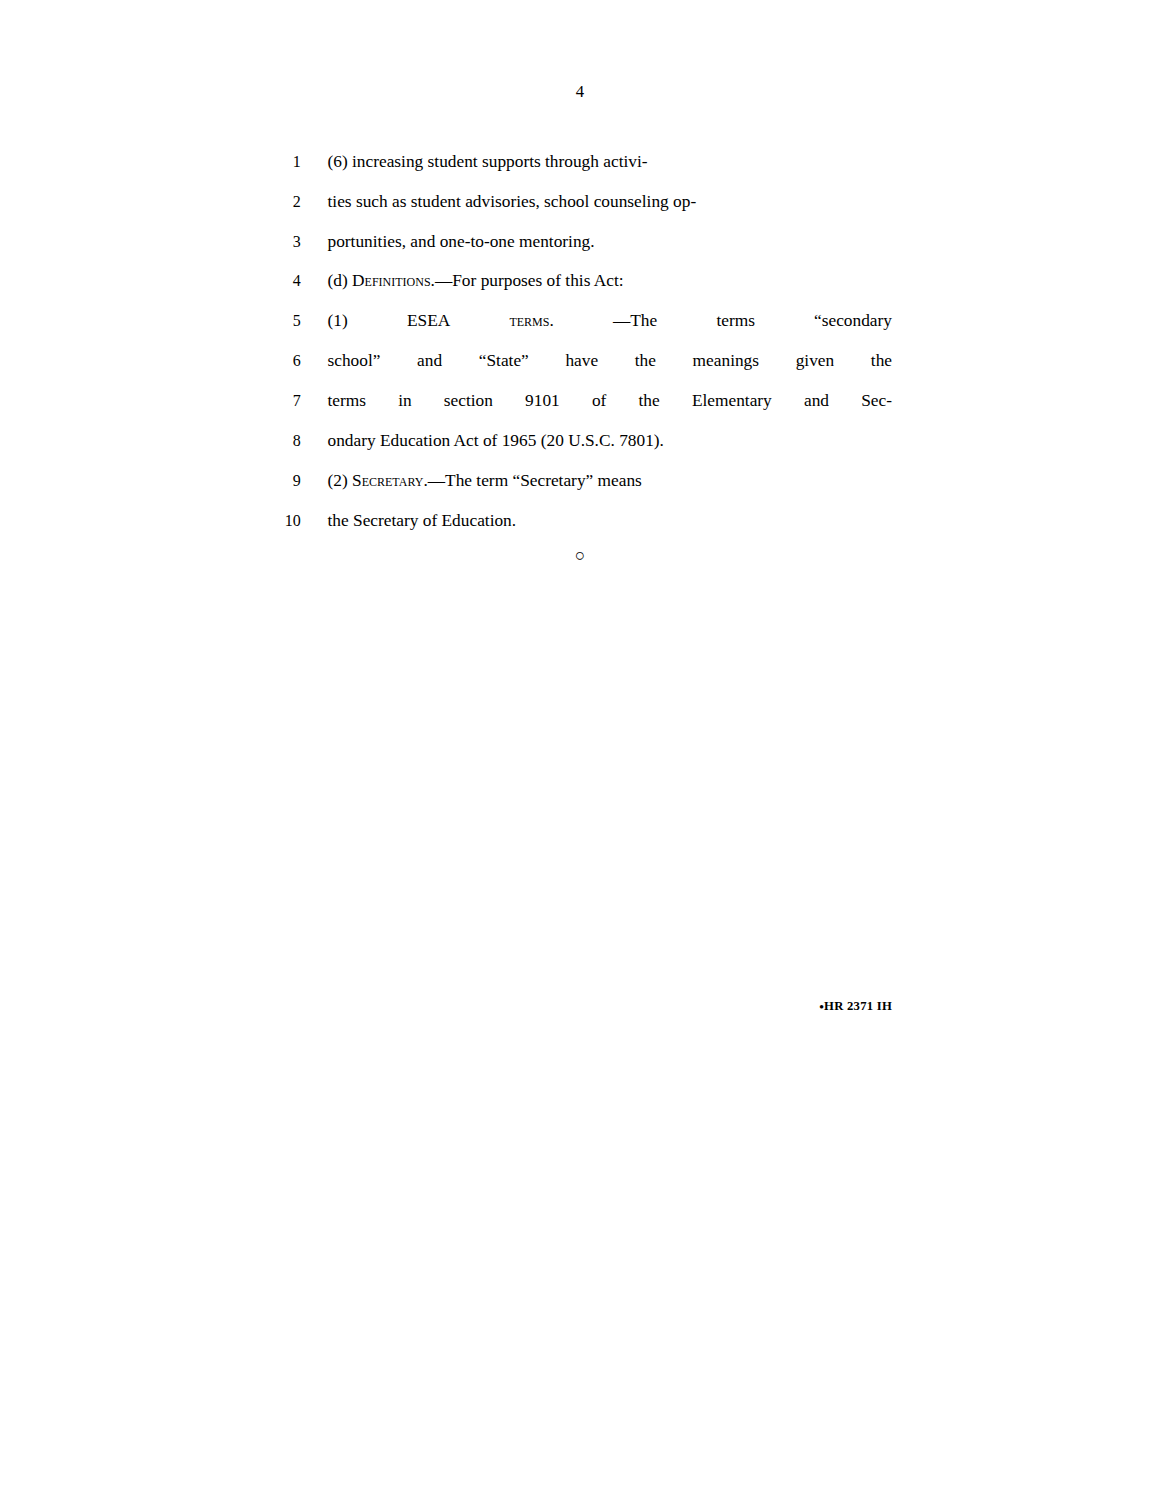4
(6) increasing student supports through activi-
ties such as student advisories, school counseling op-
portunities, and one-to-one mentoring.
(d) Definitions.—For purposes of this Act:
(1) ESEA terms.—The terms“secondary
school”and“State”have the meanings given the
terms in section 9101 of the Elementary and Sec-
ondary Education Act of 1965 (20 U.S.C. 7801).
(2) Secretary.—The term “Secretary” means
the Secretary of Education.
○
•HR 2371 IH